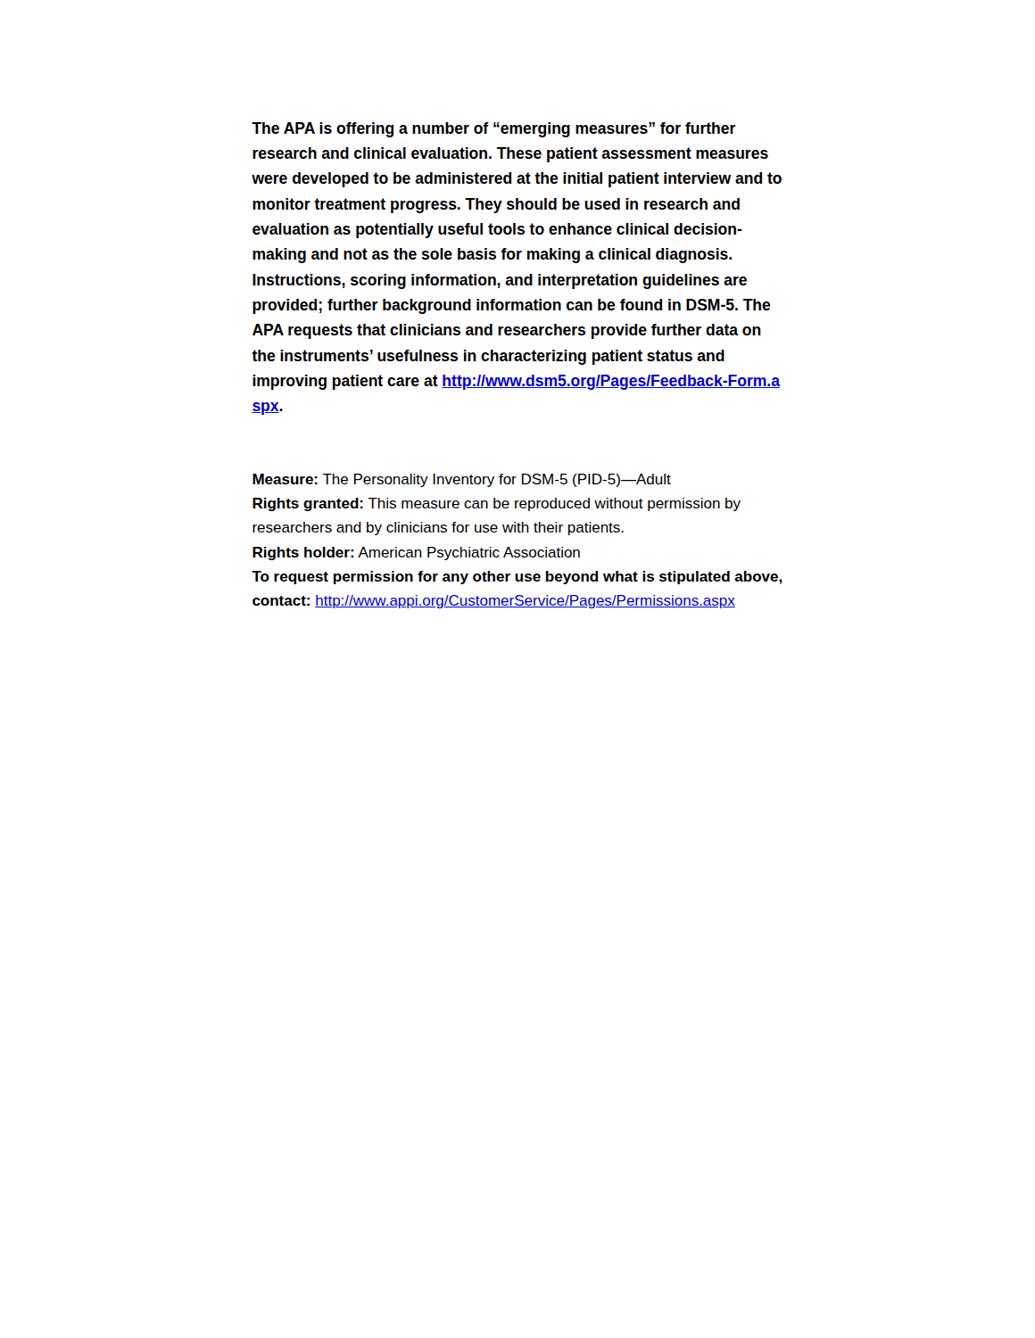The APA is offering a number of “emerging measures” for further research and clinical evaluation. These patient assessment measures were developed to be administered at the initial patient interview and to monitor treatment progress. They should be used in research and evaluation as potentially useful tools to enhance clinical decision-making and not as the sole basis for making a clinical diagnosis. Instructions, scoring information, and interpretation guidelines are provided; further background information can be found in DSM-5. The APA requests that clinicians and researchers provide further data on the instruments’ usefulness in characterizing patient status and improving patient care at http://www.dsm5.org/Pages/Feedback-Form.aspx.
Measure: The Personality Inventory for DSM-5 (PID-5)—Adult
Rights granted: This measure can be reproduced without permission by researchers and by clinicians for use with their patients.
Rights holder: American Psychiatric Association
To request permission for any other use beyond what is stipulated above, contact: http://www.appi.org/CustomerService/Pages/Permissions.aspx